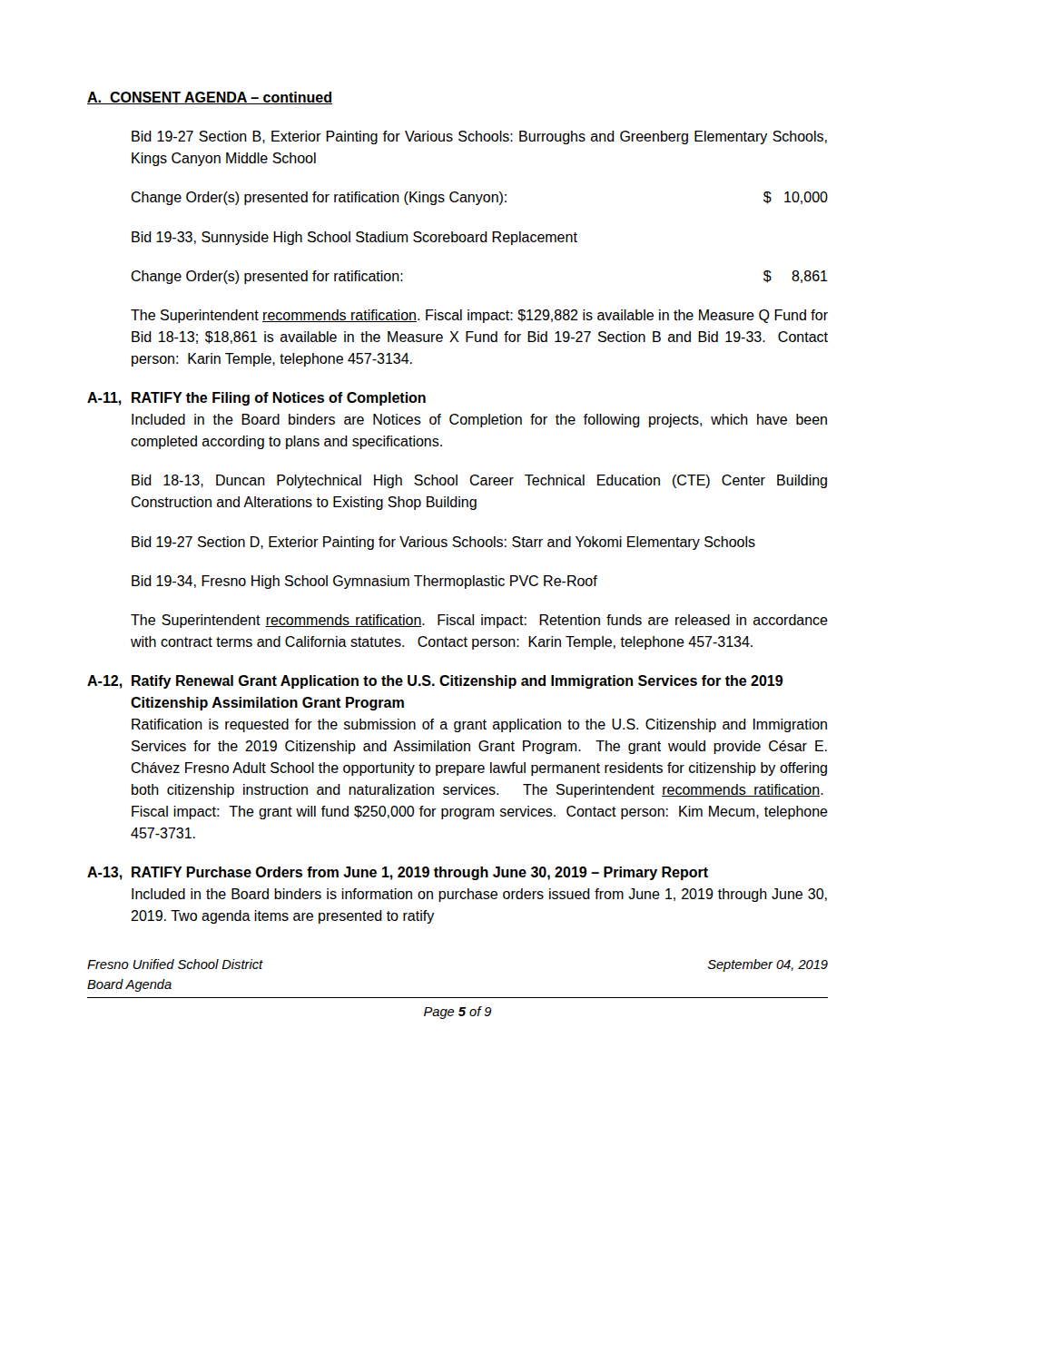A. CONSENT AGENDA – continued
Bid 19-27 Section B, Exterior Painting for Various Schools: Burroughs and Greenberg Elementary Schools, Kings Canyon Middle School
Change Order(s) presented for ratification (Kings Canyon): $ 10,000
Bid 19-33, Sunnyside High School Stadium Scoreboard Replacement
Change Order(s) presented for ratification: $ 8,861
The Superintendent recommends ratification. Fiscal impact: $129,882 is available in the Measure Q Fund for Bid 18-13; $18,861 is available in the Measure X Fund for Bid 19-27 Section B and Bid 19-33. Contact person: Karin Temple, telephone 457-3134.
A-11,
RATIFY the Filing of Notices of Completion
Included in the Board binders are Notices of Completion for the following projects, which have been completed according to plans and specifications.
Bid 18-13, Duncan Polytechnical High School Career Technical Education (CTE) Center Building Construction and Alterations to Existing Shop Building
Bid 19-27 Section D, Exterior Painting for Various Schools: Starr and Yokomi Elementary Schools
Bid 19-34, Fresno High School Gymnasium Thermoplastic PVC Re-Roof
The Superintendent recommends ratification. Fiscal impact: Retention funds are released in accordance with contract terms and California statutes. Contact person: Karin Temple, telephone 457-3134.
A-12,
Ratify Renewal Grant Application to the U.S. Citizenship and Immigration Services for the 2019 Citizenship Assimilation Grant Program
Ratification is requested for the submission of a grant application to the U.S. Citizenship and Immigration Services for the 2019 Citizenship and Assimilation Grant Program. The grant would provide César E. Chávez Fresno Adult School the opportunity to prepare lawful permanent residents for citizenship by offering both citizenship instruction and naturalization services. The Superintendent recommends ratification. Fiscal impact: The grant will fund $250,000 for program services. Contact person: Kim Mecum, telephone 457-3731.
A-13,
RATIFY Purchase Orders from June 1, 2019 through June 30, 2019 – Primary Report
Included in the Board binders is information on purchase orders issued from June 1, 2019 through June 30, 2019. Two agenda items are presented to ratify
Fresno Unified School District September 04, 2019
Board Agenda
Page 5 of 9